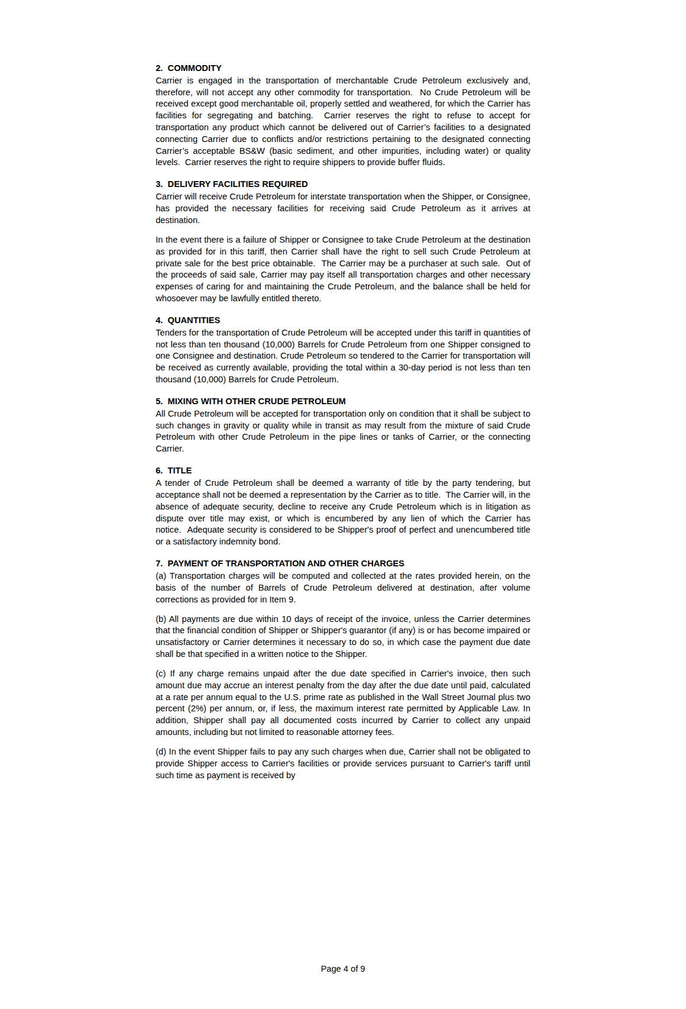2. Commodity
Carrier is engaged in the transportation of merchantable Crude Petroleum exclusively and, therefore, will not accept any other commodity for transportation. No Crude Petroleum will be received except good merchantable oil, properly settled and weathered, for which the Carrier has facilities for segregating and batching. Carrier reserves the right to refuse to accept for transportation any product which cannot be delivered out of Carrier’s facilities to a designated connecting Carrier due to conflicts and/or restrictions pertaining to the designated connecting Carrier’s acceptable BS&W (basic sediment, and other impurities, including water) or quality levels. Carrier reserves the right to require shippers to provide buffer fluids.
3. Delivery Facilities Required
Carrier will receive Crude Petroleum for interstate transportation when the Shipper, or Consignee, has provided the necessary facilities for receiving said Crude Petroleum as it arrives at destination.
In the event there is a failure of Shipper or Consignee to take Crude Petroleum at the destination as provided for in this tariff, then Carrier shall have the right to sell such Crude Petroleum at private sale for the best price obtainable. The Carrier may be a purchaser at such sale. Out of the proceeds of said sale, Carrier may pay itself all transportation charges and other necessary expenses of caring for and maintaining the Crude Petroleum, and the balance shall be held for whosoever may be lawfully entitled thereto.
4. Quantities
Tenders for the transportation of Crude Petroleum will be accepted under this tariff in quantities of not less than ten thousand (10,000) Barrels for Crude Petroleum from one Shipper consigned to one Consignee and destination. Crude Petroleum so tendered to the Carrier for transportation will be received as currently available, providing the total within a 30-day period is not less than ten thousand (10,000) Barrels for Crude Petroleum.
5. Mixing With Other Crude Petroleum
All Crude Petroleum will be accepted for transportation only on condition that it shall be subject to such changes in gravity or quality while in transit as may result from the mixture of said Crude Petroleum with other Crude Petroleum in the pipe lines or tanks of Carrier, or the connecting Carrier.
6. Title
A tender of Crude Petroleum shall be deemed a warranty of title by the party tendering, but acceptance shall not be deemed a representation by the Carrier as to title. The Carrier will, in the absence of adequate security, decline to receive any Crude Petroleum which is in litigation as dispute over title may exist, or which is encumbered by any lien of which the Carrier has notice. Adequate security is considered to be Shipper's proof of perfect and unencumbered title or a satisfactory indemnity bond.
7. Payment of Transportation and Other Charges
(a) Transportation charges will be computed and collected at the rates provided herein, on the basis of the number of Barrels of Crude Petroleum delivered at destination, after volume corrections as provided for in Item 9.
(b) All payments are due within 10 days of receipt of the invoice, unless the Carrier determines that the financial condition of Shipper or Shipper's guarantor (if any) is or has become impaired or unsatisfactory or Carrier determines it necessary to do so, in which case the payment due date shall be that specified in a written notice to the Shipper.
(c) If any charge remains unpaid after the due date specified in Carrier's invoice, then such amount due may accrue an interest penalty from the day after the due date until paid, calculated at a rate per annum equal to the U.S. prime rate as published in the Wall Street Journal plus two percent (2%) per annum, or, if less, the maximum interest rate permitted by Applicable Law. In addition, Shipper shall pay all documented costs incurred by Carrier to collect any unpaid amounts, including but not limited to reasonable attorney fees.
(d) In the event Shipper fails to pay any such charges when due, Carrier shall not be obligated to provide Shipper access to Carrier's facilities or provide services pursuant to Carrier's tariff until such time as payment is received by
Page 4 of 9